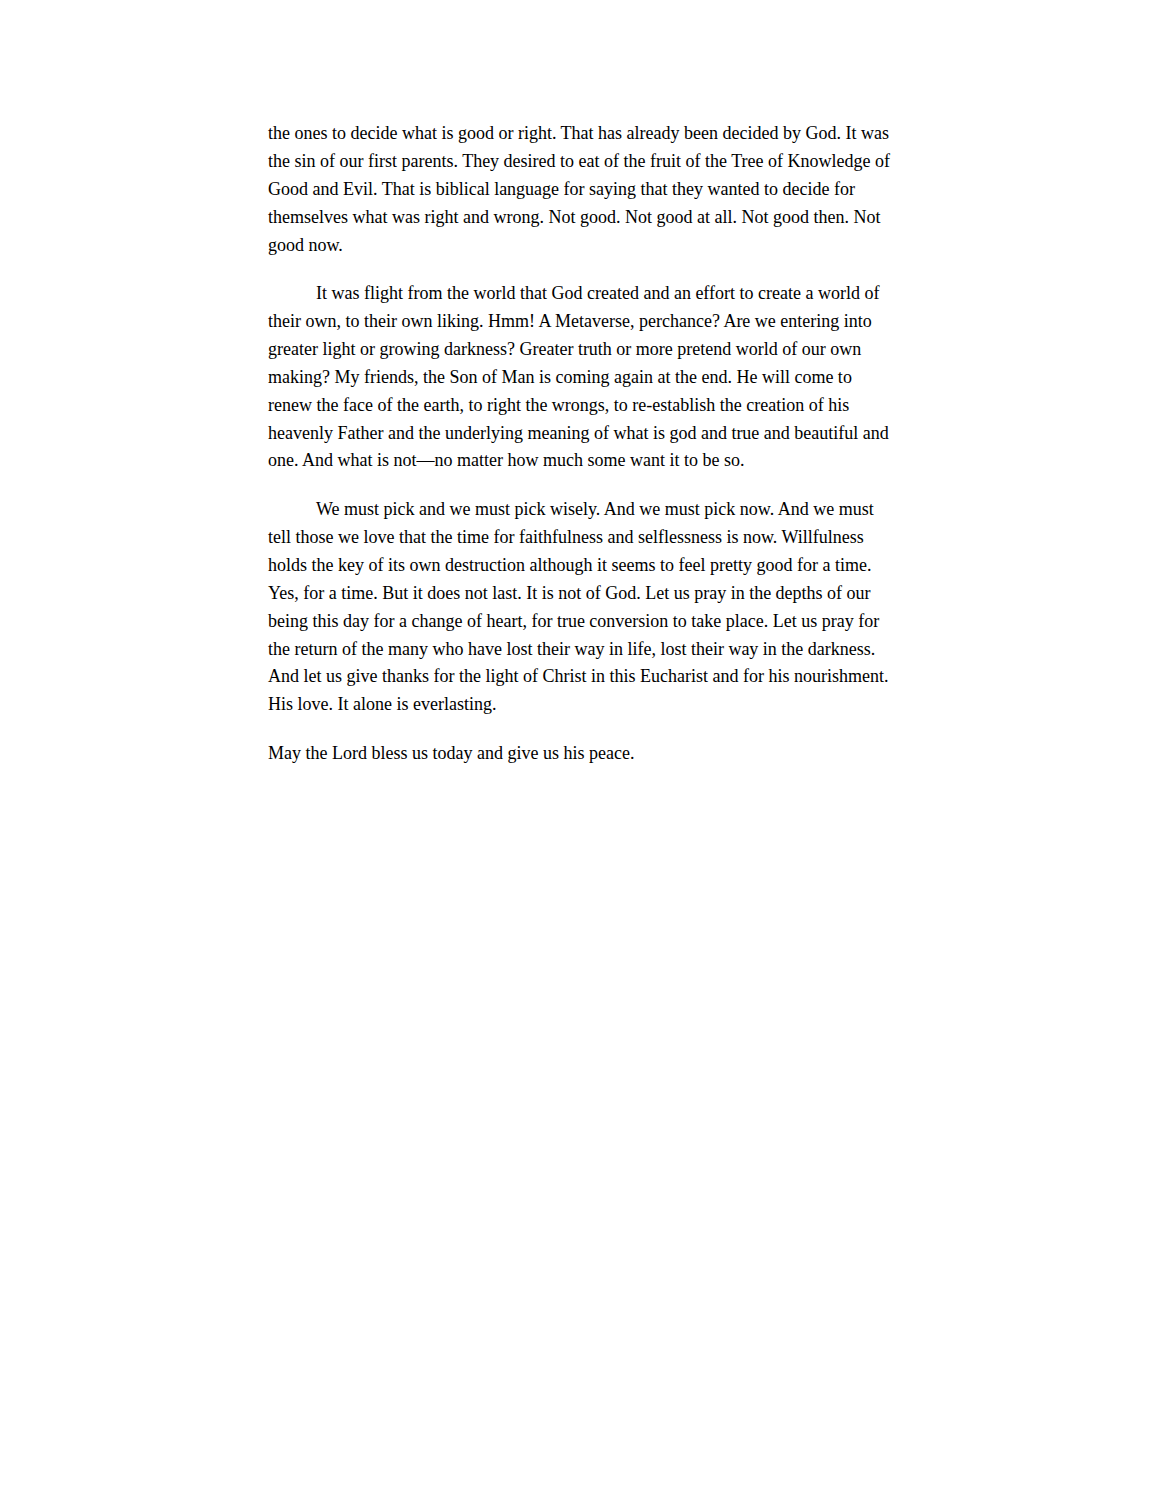the ones to decide what is good or right. That has already been decided by God. It was the sin of our first parents. They desired to eat of the fruit of the Tree of Knowledge of Good and Evil. That is biblical language for saying that they wanted to decide for themselves what was right and wrong. Not good. Not good at all. Not good then. Not good now.
It was flight from the world that God created and an effort to create a world of their own, to their own liking. Hmm! A Metaverse, perchance? Are we entering into greater light or growing darkness? Greater truth or more pretend world of our own making? My friends, the Son of Man is coming again at the end. He will come to renew the face of the earth, to right the wrongs, to re-establish the creation of his heavenly Father and the underlying meaning of what is god and true and beautiful and one. And what is not—no matter how much some want it to be so.
We must pick and we must pick wisely. And we must pick now. And we must tell those we love that the time for faithfulness and selflessness is now. Willfulness holds the key of its own destruction although it seems to feel pretty good for a time. Yes, for a time. But it does not last. It is not of God. Let us pray in the depths of our being this day for a change of heart, for true conversion to take place. Let us pray for the return of the many who have lost their way in life, lost their way in the darkness. And let us give thanks for the light of Christ in this Eucharist and for his nourishment. His love. It alone is everlasting.
May the Lord bless us today and give us his peace.